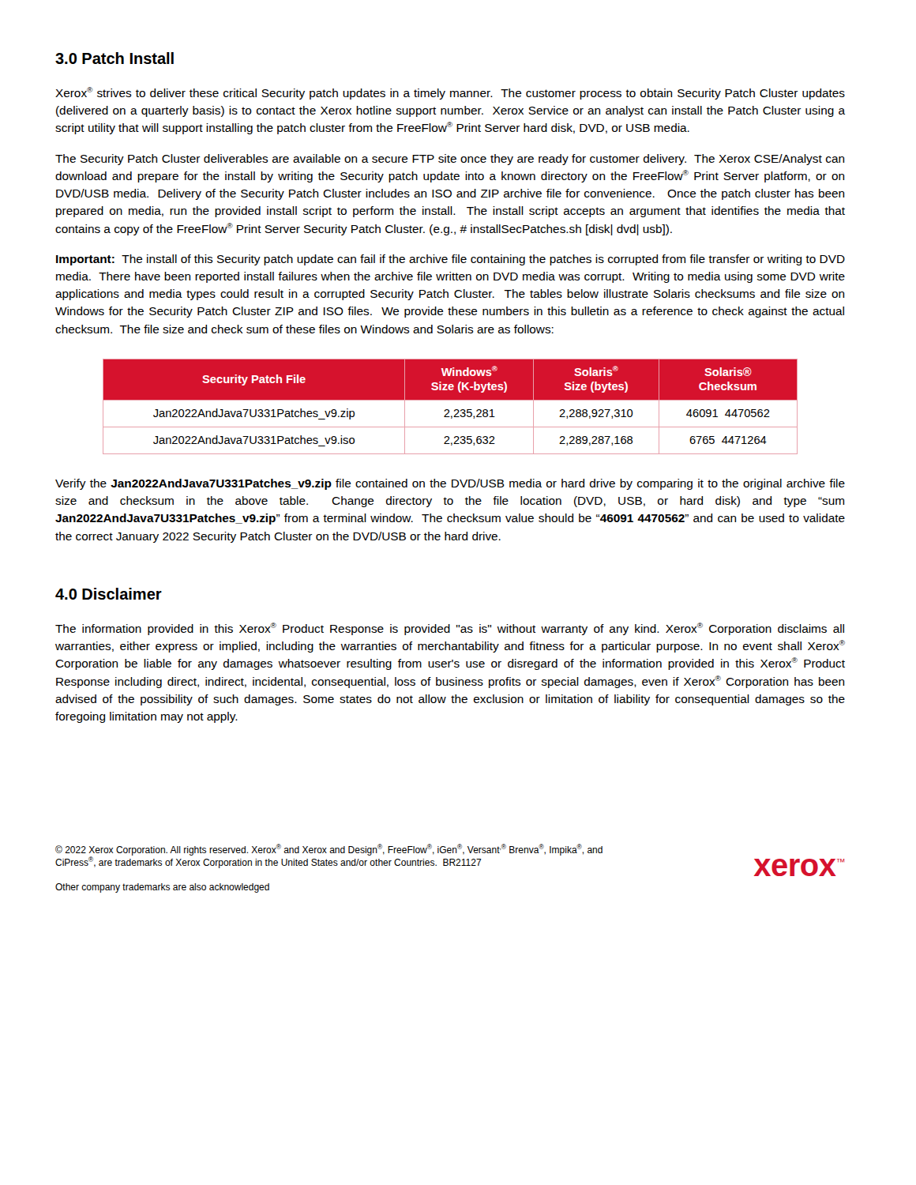3.0 Patch Install
Xerox® strives to deliver these critical Security patch updates in a timely manner. The customer process to obtain Security Patch Cluster updates (delivered on a quarterly basis) is to contact the Xerox hotline support number. Xerox Service or an analyst can install the Patch Cluster using a script utility that will support installing the patch cluster from the FreeFlow® Print Server hard disk, DVD, or USB media.
The Security Patch Cluster deliverables are available on a secure FTP site once they are ready for customer delivery. The Xerox CSE/Analyst can download and prepare for the install by writing the Security patch update into a known directory on the FreeFlow® Print Server platform, or on DVD/USB media. Delivery of the Security Patch Cluster includes an ISO and ZIP archive file for convenience. Once the patch cluster has been prepared on media, run the provided install script to perform the install. The install script accepts an argument that identifies the media that contains a copy of the FreeFlow® Print Server Security Patch Cluster. (e.g., # installSecPatches.sh [disk| dvd| usb]).
Important: The install of this Security patch update can fail if the archive file containing the patches is corrupted from file transfer or writing to DVD media. There have been reported install failures when the archive file written on DVD media was corrupt. Writing to media using some DVD write applications and media types could result in a corrupted Security Patch Cluster. The tables below illustrate Solaris checksums and file size on Windows for the Security Patch Cluster ZIP and ISO files. We provide these numbers in this bulletin as a reference to check against the actual checksum. The file size and check sum of these files on Windows and Solaris are as follows:
| Security Patch File | Windows ® Size (K-bytes) | Solaris ® Size (bytes) | Solaris® Checksum |
| --- | --- | --- | --- |
| Jan2022AndJava7U331Patches_v9.zip | 2,235,281 | 2,288,927,310 | 46091 4470562 |
| Jan2022AndJava7U331Patches_v9.iso | 2,235,632 | 2,289,287,168 | 6765 4471264 |
Verify the Jan2022AndJava7U331Patches_v9.zip file contained on the DVD/USB media or hard drive by comparing it to the original archive file size and checksum in the above table. Change directory to the file location (DVD, USB, or hard disk) and type “sum Jan2022AndJava7U331Patches_v9.zip” from a terminal window. The checksum value should be “46091 4470562” and can be used to validate the correct January 2022 Security Patch Cluster on the DVD/USB or the hard drive.
4.0 Disclaimer
The information provided in this Xerox® Product Response is provided "as is" without warranty of any kind. Xerox® Corporation disclaims all warranties, either express or implied, including the warranties of merchantability and fitness for a particular purpose. In no event shall Xerox® Corporation be liable for any damages whatsoever resulting from user's use or disregard of the information provided in this Xerox® Product Response including direct, indirect, incidental, consequential, loss of business profits or special damages, even if Xerox® Corporation has been advised of the possibility of such damages. Some states do not allow the exclusion or limitation of liability for consequential damages so the foregoing limitation may not apply.
xerox™
© 2022 Xerox Corporation. All rights reserved. Xerox® and Xerox and Design®, FreeFlow®, iGen®, Versant,® Brenva®, Impika®, and CiPress®, are trademarks of Xerox Corporation in the United States and/or other Countries. BR21127
Other company trademarks are also acknowledged